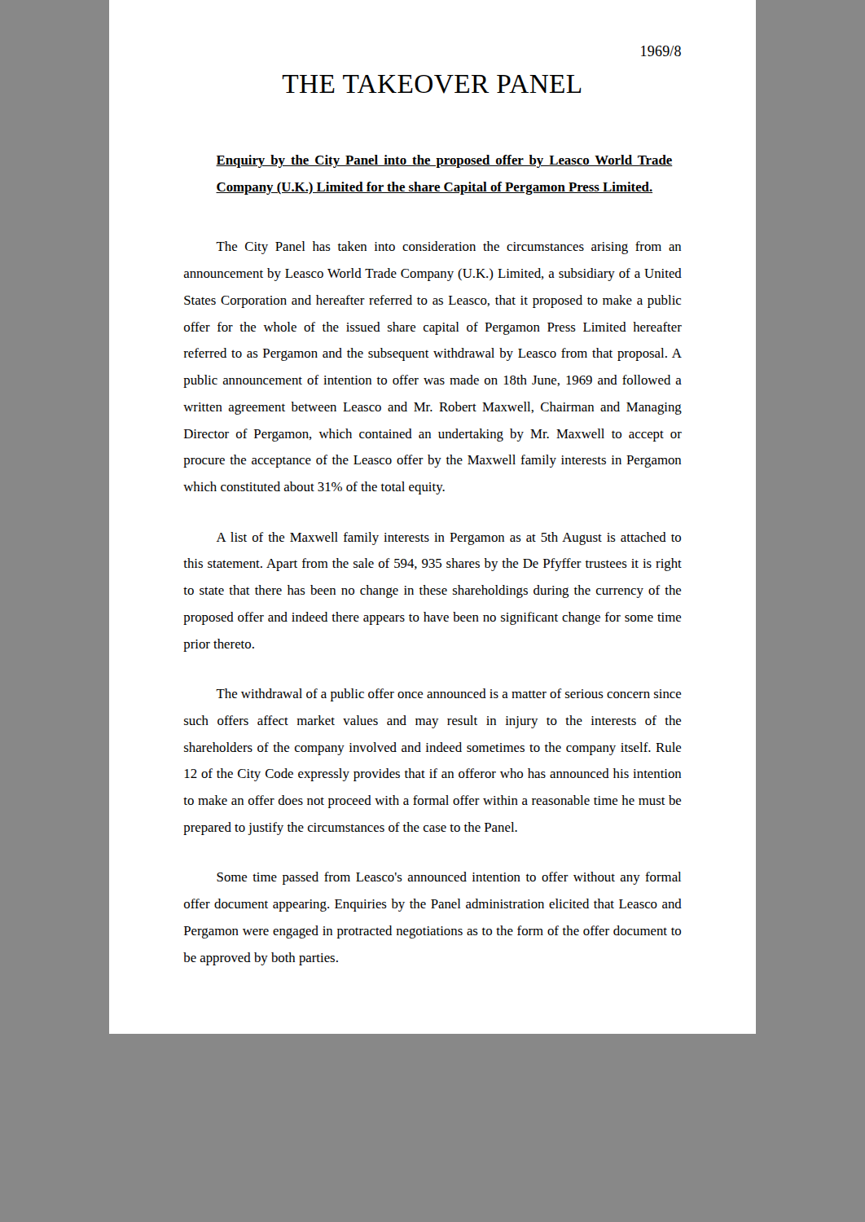1969/8
THE TAKEOVER PANEL
Enquiry by the City Panel into the proposed offer by Leasco World Trade Company (U.K.) Limited for the share Capital of Pergamon Press Limited.
The City Panel has taken into consideration the circumstances arising from an announcement by Leasco World Trade Company (U.K.) Limited, a subsidiary of a United States Corporation and hereafter referred to as Leasco, that it proposed to make a public offer for the whole of the issued share capital of Pergamon Press Limited hereafter referred to as Pergamon and the subsequent withdrawal by Leasco from that proposal. A public announcement of intention to offer was made on 18th June, 1969 and followed a written agreement between Leasco and Mr. Robert Maxwell, Chairman and Managing Director of Pergamon, which contained an undertaking by Mr. Maxwell to accept or procure the acceptance of the Leasco offer by the Maxwell family interests in Pergamon which constituted about 31% of the total equity.
A list of the Maxwell family interests in Pergamon as at 5th August is attached to this statement. Apart from the sale of 594, 935 shares by the De Pfyffer trustees it is right to state that there has been no change in these shareholdings during the currency of the proposed offer and indeed there appears to have been no significant change for some time prior thereto.
The withdrawal of a public offer once announced is a matter of serious concern since such offers affect market values and may result in injury to the interests of the shareholders of the company involved and indeed sometimes to the company itself. Rule 12 of the City Code expressly provides that if an offeror who has announced his intention to make an offer does not proceed with a formal offer within a reasonable time he must be prepared to justify the circumstances of the case to the Panel.
Some time passed from Leasco's announced intention to offer without any formal offer document appearing. Enquiries by the Panel administration elicited that Leasco and Pergamon were engaged in protracted negotiations as to the form of the offer document to be approved by both parties.